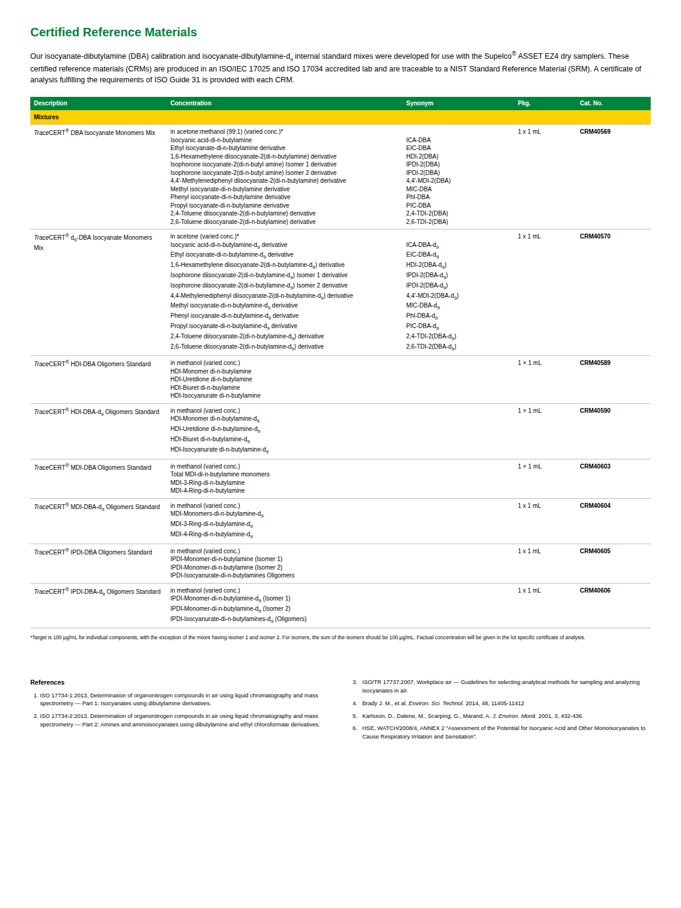Certified Reference Materials
Our isocyanate-dibutylamine (DBA) calibration and isocyanate-dibutylamine-d9 internal standard mixes were developed for use with the Supelco® ASSET EZ4 dry samplers. These certified reference materials (CRMs) are produced in an ISO/IEC 17025 and ISO 17034 accredited lab and are traceable to a NIST Standard Reference Material (SRM). A certificate of analysis fulfilling the requirements of ISO Guide 31 is provided with each CRM.
| Description | Concentration | Synonym | Pkg. | Cat. No. |
| --- | --- | --- | --- | --- |
| Mixtures |
| Trace CERT ® DBA Isocyanate Monomers Mix | in acetone:methanol (99:1) (varied conc.)* Isocyanic acid-di-n-butylamine Ethyl isocyanate-di-n-butylamine derivative 1,6-Hexamethylene diisocyanate-2(di-n-butylamine) derivative Isophorone isocyanate-2(di-n-butyl amine) Isomer 1 derivative Isophorone isocyanate-2(di-n-butyl amine) Isomer 2 derivative 4,4'-Methylenediphenyl diisocyanate-2(di-n-butylamine) derivative Methyl isocyanate-di-n-butylamine derivative Phenyl isocyanate-di-n-butylamine derivative Propyl isocyanate-di-n-butylamine derivative 2,4-Toluene diisocyanate-2(di-n-butylamine) derivative 2,6-Toluene diisocyanate-2(di-n-butylamine) derivative | ICA-DBA EIC-DBA HDI-2(DBA) IPDI-2(DBA) IPDI-2(DBA) 4,4'-MDI-2(DBA) MIC-DBA PhI-DBA PIC-DBA 2,4-TDI-2(DBA) 2,6-TDI-2(DBA) | 1 x 1 mL | CRM40569 |
| Trace CERT ® d 9 -DBA Isocyanate Monomers Mix | in acetone (varied conc.)* Isocyanic acid-di-n-butylamine-d 9 derivative Ethyl isocyanate-di-n-butylamine-d 9 derivative 1,6-Hexamethylene diisocyanate-2(di-n-butylamine-d 9 ) derivative Isophorone diisocyanate-2(di-n-butylamine-d 9 ) Isomer 1 derivative Isophorone diisocyanate-2(di-n-butylamine-d 9 ) Isomer 2 derivative 4,4-Methylenediphenyl diisocyanate-2(di-n-butylamine-d 9 ) derivative Methyl isocyanate-di-n-butylamine-d 9 derivative Phenyl isocyanate-di-n-butylamine-d 9 derivative Propyl isocyanate-di-n-butylamine-d 9 derivative 2,4-Toluene diisocyanate-2(di-n-butylamine-d 9 ) derivative 2,6-Toluene diisocyanate-2(di-n-butylamine-d 9 ) derivative | ICA-DBA-d 9 EIC-DBA-d 9 HDI-2(DBA-d 9 ) IPDI-2(DBA-d 9 ) IPDI-2(DBA-d 9 ) 4,4'-MDI-2(DBA-d 9 ) MIC-DBA-d 9 PhI-DBA-d 9 PIC-DBA-d 9 2,4-TDI-2(DBA-d 9 ) 2,6-TDI-2(DBA-d 9 ) | 1 x 1 mL | CRM40570 |
| Trace CERT ® HDI-DBA Oligomers Standard | in methanol (varied conc.) HDI-Monomer di-n-butylamine HDI-Uretdione di-n-butylamine HDI-Biuret di-n-buylamine HDI-Isocyanurate di-n-butylamine | | 1 × 1 mL | CRM40589 |
| Trace CERT ® HDI-DBA-d 9 Oligomers Standard | in methanol (varied conc.) HDI-Monomer di-n-butylamine-d 9 HDI-Uretdione di-n-butylamine-d 9 HDI-Biuret di-n-butylamine-d 9 HDI-Isocyanurate di-n-butylamine-d 9 | | 1 × 1 mL | CRM40590 |
| Trace CERT ® MDI-DBA Oligomers Standard | in methanol (varied conc.) Total MDI-di-n-butylamine monomers MDI-3-Ring-di-n-butylamine MDI-4-Ring-di-n-butylamine | | 1 × 1 mL | CRM40603 |
| Trace CERT ® MDI-DBA-d 9 Oligomers Standard | in methanol (varied conc.) MDI-Monomers-di-n-butylamine-d 9 MDI-3-Ring-di-n-butylamine-d 9 MDI-4-Ring-di-n-butylamine-d 9 | | 1 x 1 mL | CRM40604 |
| Trace CERT ® IPDI-DBA Oligomers Standard | in methanol (varied conc.) IPDI-Monomer-di-n-butylamine (Isomer 1) IPDI-Monomer-di-n-butylamine (Isomer 2) IPDI-Isocyanurate-di-n-butylamines Oligomers | | 1 x 1 mL | CRM40605 |
| Trace CERT ® IPDI-DBA-d 9 Oligomers Standard | in methanol (varied conc.) IPDI-Monomer-di-n-butylamine-d 9 (Isomer 1) IPDI-Monomer-di-n-butylamine-d 9 (Isomer 2) IPDI-Isocyanurate-di-n-butylamines-d 9 (Oligomers) | | 1 x 1 mL | CRM40606 |
*Target is 100 µg/mL for individual components, with the exception of the mixes having isomer 1 and isomer 2. For isomers, the sum of the isomers should be 100 µg/mL. Factual concentration will be given in the lot specific certificate of analysis.
References
ISO 17734-1:2013, Determination of organonitrogen compounds in air using liquid chromatography and mass spectrometry — Part 1: Isocyanates using dibutylamine derivatives.
ISO 17734-2:2013, Determination of organonitrogen compounds in air using liquid chromatography and mass spectrometry — Part 2: Amines and aminoisocyanates using dibutylamine and ethyl chloroformate derivatives.
ISO/TR 17737:2007, Workplace air — Guidelines for selecting analytical methods for sampling and analyzing isocyanates in air.
Brady J. M., et al. Environ. Sci. Technol. 2014, 48, 11405-11412
Karlsson, D., Dalene, M., Scarping, G., Marand, A. J. Environ. Monit. 2001, 3, 432-436.
HSE, WATCH/2008/4, ANNEX 2 “Assessment of the Potential for Isocyanic Acid and Other Monoisocyanates to Cause Respiratory Irritation and Sensitation”.